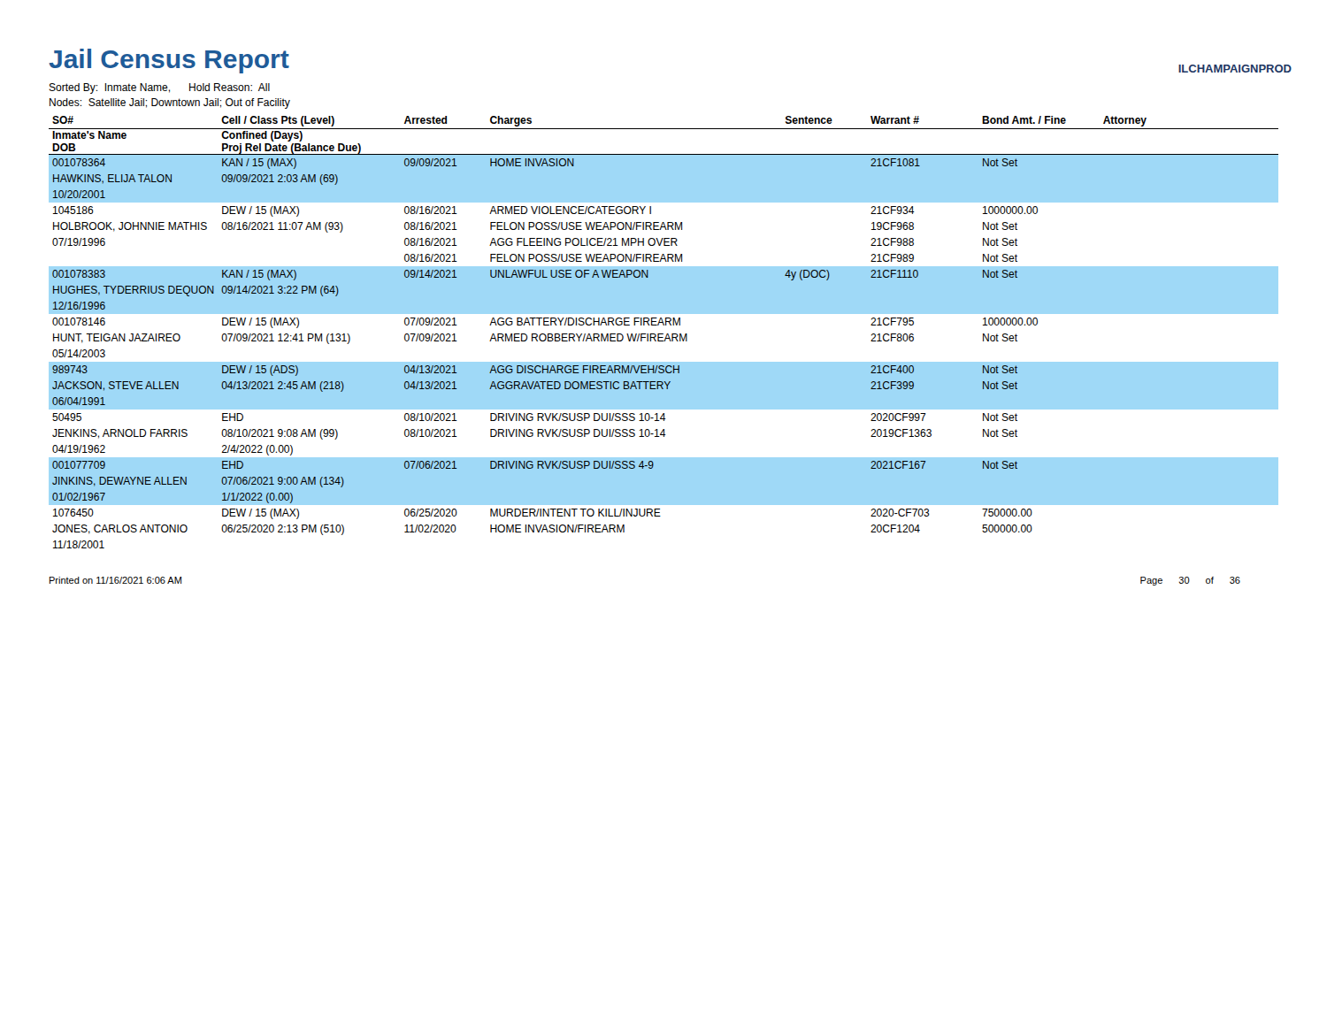ILCHAMPAIGNPROD
Jail Census Report
Sorted By: Inmate Name, Hold Reason: All
Nodes: Satellite Jail; Downtown Jail; Out of Facility
| SO# | Cell / Class Pts (Level) | Arrested | Charges | Sentence | Warrant # | Bond Amt. / Fine | Attorney |
| --- | --- | --- | --- | --- | --- | --- | --- |
| Inmate's Name | Confined (Days) | | | | | | |
| DOB | Proj Rel Date (Balance Due) | | | | | | |
| 001078364 | KAN / 15 (MAX) | 09/09/2021 | HOME INVASION | | 21CF1081 | Not Set | |
| HAWKINS, ELIJA TALON | 09/09/2021 2:03 AM (69) | | | | | | |
| 10/20/2001 | | | | | | | |
| 1045186 | DEW / 15 (MAX) | 08/16/2021 | ARMED VIOLENCE/CATEGORY I | | 21CF934 | 1000000.00 | |
| HOLBROOK, JOHNNIE MATHIS | 08/16/2021 11:07 AM (93) | 08/16/2021 | FELON POSS/USE WEAPON/FIREARM | | 19CF968 | Not Set | |
| 07/19/1996 | | 08/16/2021 | AGG FLEEING POLICE/21 MPH OVER | | 21CF988 | Not Set | |
| | | 08/16/2021 | FELON POSS/USE WEAPON/FIREARM | | 21CF989 | Not Set | |
| 001078383 | KAN / 15 (MAX) | 09/14/2021 | UNLAWFUL USE OF A WEAPON | 4y (DOC) | 21CF1110 | Not Set | |
| HUGHES, TYDERRIUS DEQUON | 09/14/2021 3:22 PM (64) | | | | | | |
| 12/16/1996 | | | | | | | |
| 001078146 | DEW / 15 (MAX) | 07/09/2021 | AGG BATTERY/DISCHARGE FIREARM | | 21CF795 | 1000000.00 | |
| HUNT, TEIGAN JAZAIREO | 07/09/2021 12:41 PM (131) | 07/09/2021 | ARMED ROBBERY/ARMED W/FIREARM | | 21CF806 | Not Set | |
| 05/14/2003 | | | | | | | |
| 989743 | DEW / 15 (ADS) | 04/13/2021 | AGG DISCHARGE FIREARM/VEH/SCH | | 21CF400 | Not Set | |
| JACKSON, STEVE ALLEN | 04/13/2021 2:45 AM (218) | 04/13/2021 | AGGRAVATED DOMESTIC BATTERY | | 21CF399 | Not Set | |
| 06/04/1991 | | | | | | | |
| 50495 | EHD | 08/10/2021 | DRIVING RVK/SUSP DUI/SSS 10-14 | | 2020CF997 | Not Set | |
| JENKINS, ARNOLD FARRIS | 08/10/2021 9:08 AM (99) | 08/10/2021 | DRIVING RVK/SUSP DUI/SSS 10-14 | | 2019CF1363 | Not Set | |
| 04/19/1962 | 2/4/2022 (0.00) | | | | | | |
| 001077709 | EHD | 07/06/2021 | DRIVING RVK/SUSP DUI/SSS 4-9 | | 2021CF167 | Not Set | |
| JINKINS, DEWAYNE ALLEN | 07/06/2021 9:00 AM (134) | | | | | | |
| 01/02/1967 | 1/1/2022 (0.00) | | | | | | |
| 1076450 | DEW / 15 (MAX) | 06/25/2020 | MURDER/INTENT TO KILL/INJURE | | 2020-CF703 | 750000.00 | |
| JONES, CARLOS ANTONIO | 06/25/2020 2:13 PM (510) | 11/02/2020 | HOME INVASION/FIREARM | | 20CF1204 | 500000.00 | |
| 11/18/2001 | | | | | | | |
Printed on 11/16/2021 6:06 AM Page30of36